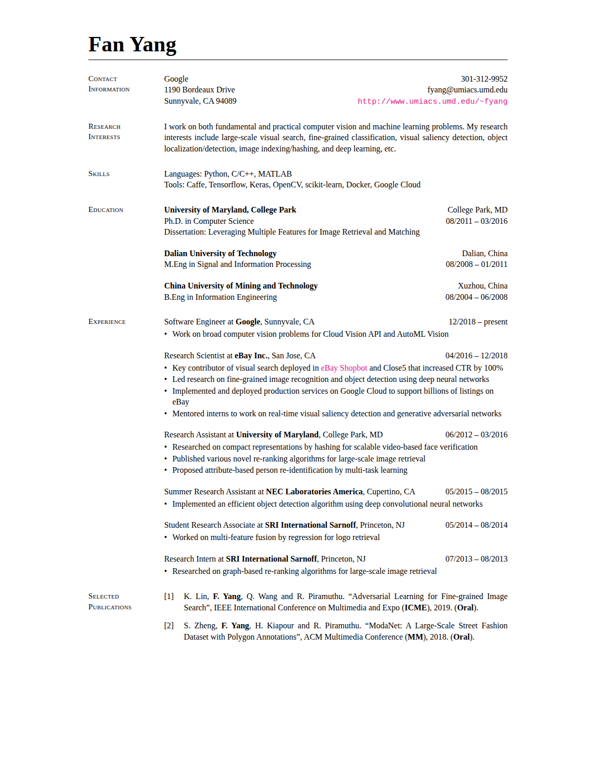Fan Yang
| Contact Information | / Google / 301-312-9952 / / 1190 Bordeaux Drive / fyang@umiacs.umd.edu / / Sunnyvale, CA 94089 / http://www.umiacs.umd.edu/~fyang / |
| Research Interests | I work on both fundamental and practical computer vision and machine learning problems. My research interests include large-scale visual search, fine-grained classification, visual saliency detection, object localization/detection, image indexing/hashing, and deep learning, etc. |
| Skills | Languages: Python, C/C++, MATLAB Tools: Caffe, Tensorflow, Keras, OpenCV, scikit-learn, Docker, Google Cloud |
| Education | / University of Maryland, College Park / College Park, MD / / Ph.D. in Computer Science / 08/2011 – 03/2016 / Dissertation: Leveraging Multiple Features for Image Retrieval and Matching / Dalian University of Technology / Dalian, China / / M.Eng in Signal and Information Processing / 08/2008 – 01/2011 / / China University of Mining and Technology / Xuzhou, China / / B.Eng in Information Engineering / 08/2004 – 06/2008 / |
| Experience | / Software Engineer at Google , Sunnyvale, CA / 12/2018 – present / Work on broad computer vision problems for Cloud Vision API and AutoML Vision / Research Scientist at eBay Inc. , San Jose, CA / 04/2016 – 12/2018 / Key contributor of visual search deployed in eBay Shopbot and Close5 that increased CTR by 100% Led research on fine-grained image recognition and object detection using deep neural networks Implemented and deployed production services on Google Cloud to support billions of listings on eBay Mentored interns to work on real-time visual saliency detection and generative adversarial networks / Research Assistant at University of Maryland , College Park, MD / 06/2012 – 03/2016 / Researched on compact representations by hashing for scalable video-based face verification Published various novel re-ranking algorithms for large-scale image retrieval Proposed attribute-based person re-identification by multi-task learning / Summer Research Assistant at NEC Laboratories America , Cupertino, CA / 05/2015 – 08/2015 / Implemented an efficient object detection algorithm using deep convolutional neural networks / Student Research Associate at SRI International Sarnoff , Princeton, NJ / 05/2014 – 08/2014 / Worked on multi-feature fusion by regression for logo retrieval / Research Intern at SRI International Sarnoff , Princeton, NJ / 07/2013 – 08/2013 / Researched on graph-based re-ranking algorithms for large-scale image retrieval |
| Selected Publications | K. Lin, F. Yang , Q. Wang and R. Piramuthu. “Adversarial Learning for Fine-grained Image Search”, IEEE International Conference on Multimedia and Expo ( ICME ), 2019. ( Oral ). S. Zheng, F. Yang , H. Kiapour and R. Piramuthu. “ModaNet: A Large-Scale Street Fashion Dataset with Polygon Annotations”, ACM Multimedia Conference ( MM ), 2018. ( Oral ). |